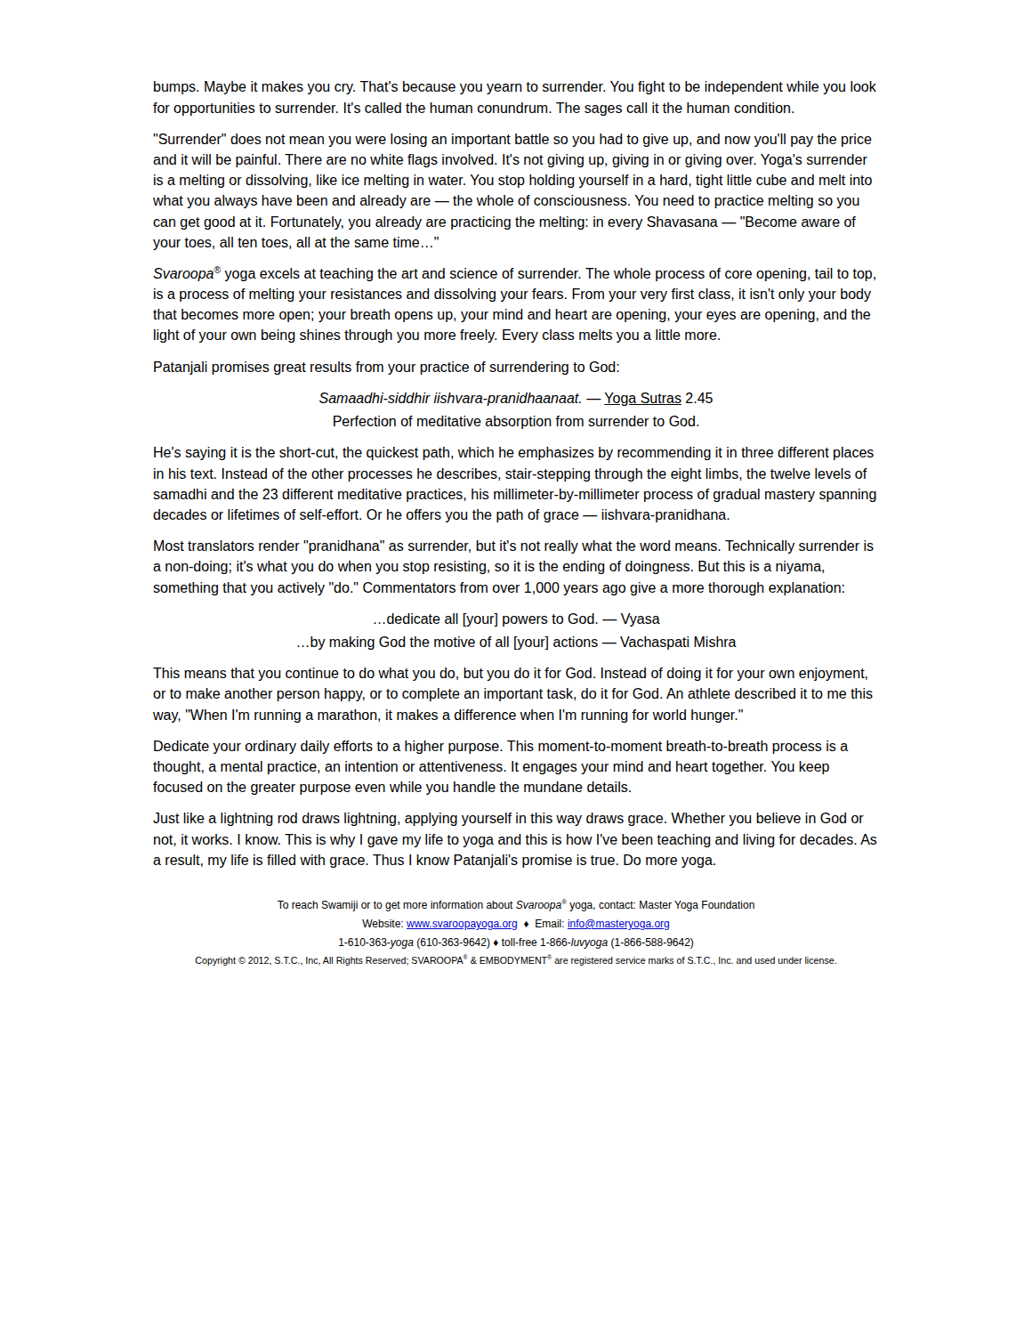bumps. Maybe it makes you cry. That's because you yearn to surrender. You fight to be independent while you look for opportunities to surrender. It's called the human conundrum. The sages call it the human condition.
"Surrender" does not mean you were losing an important battle so you had to give up, and now you'll pay the price and it will be painful. There are no white flags involved. It's not giving up, giving in or giving over. Yoga's surrender is a melting or dissolving, like ice melting in water. You stop holding yourself in a hard, tight little cube and melt into what you always have been and already are — the whole of consciousness. You need to practice melting so you can get good at it. Fortunately, you already are practicing the melting: in every Shavasana — "Become aware of your toes, all ten toes, all at the same time…"
Svaroopa® yoga excels at teaching the art and science of surrender. The whole process of core opening, tail to top, is a process of melting your resistances and dissolving your fears. From your very first class, it isn't only your body that becomes more open; your breath opens up, your mind and heart are opening, your eyes are opening, and the light of your own being shines through you more freely. Every class melts you a little more.
Patanjali promises great results from your practice of surrendering to God:
Samaadhi-siddhir iishvara-pranidhaanaat. — Yoga Sutras 2.45
Perfection of meditative absorption from surrender to God.
He's saying it is the short-cut, the quickest path, which he emphasizes by recommending it in three different places in his text. Instead of the other processes he describes, stair-stepping through the eight limbs, the twelve levels of samadhi and the 23 different meditative practices, his millimeter-by-millimeter process of gradual mastery spanning decades or lifetimes of self-effort. Or he offers you the path of grace — iishvara-pranidhana.
Most translators render "pranidhana" as surrender, but it's not really what the word means. Technically surrender is a non-doing; it's what you do when you stop resisting, so it is the ending of doingness. But this is a niyama, something that you actively "do." Commentators from over 1,000 years ago give a more thorough explanation:
…dedicate all [your] powers to God. — Vyasa
…by making God the motive of all [your] actions — Vachaspati Mishra
This means that you continue to do what you do, but you do it for God. Instead of doing it for your own enjoyment, or to make another person happy, or to complete an important task, do it for God. An athlete described it to me this way, "When I'm running a marathon, it makes a difference when I'm running for world hunger."
Dedicate your ordinary daily efforts to a higher purpose. This moment-to-moment breath-to-breath process is a thought, a mental practice, an intention or attentiveness. It engages your mind and heart together. You keep focused on the greater purpose even while you handle the mundane details.
Just like a lightning rod draws lightning, applying yourself in this way draws grace. Whether you believe in God or not, it works. I know. This is why I gave my life to yoga and this is how I've been teaching and living for decades. As a result, my life is filled with grace. Thus I know Patanjali's promise is true. Do more yoga.
To reach Swamiji or to get more information about Svaroopa® yoga, contact: Master Yoga Foundation
Website: www.svaroopayoga.org ♦ Email: info@masteryoga.org
1-610-363-yoga (610-363-9642) ♦ toll-free 1-866-luvyoga (1-866-588-9642)
Copyright © 2012, S.T.C., Inc, All Rights Reserved; SVAROOPA® & EMBODYMENT® are registered service marks of S.T.C., Inc. and used under license.